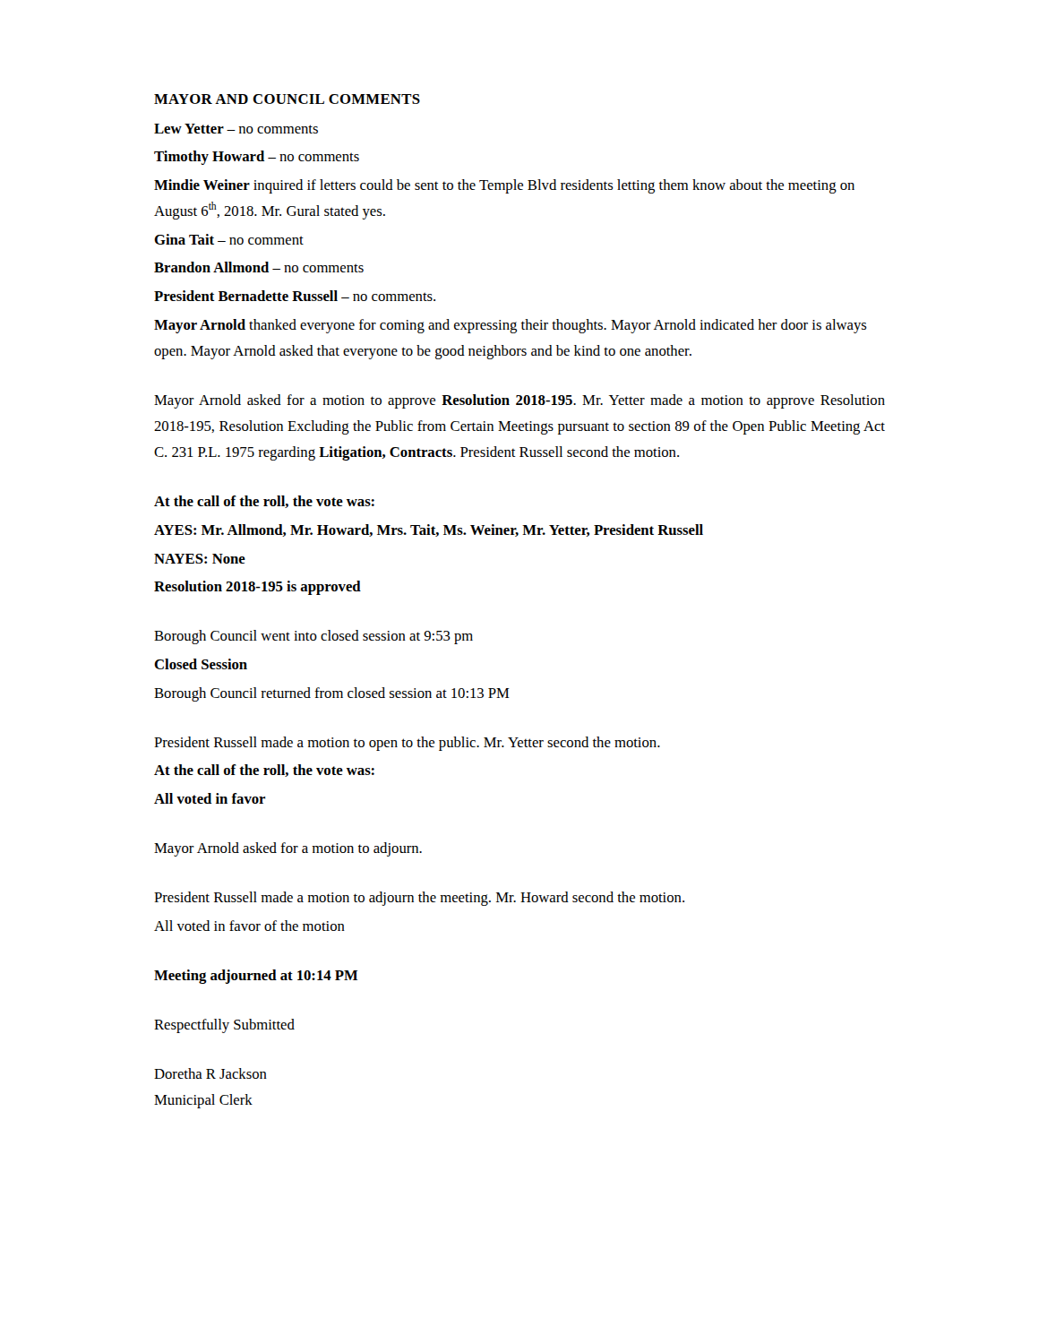MAYOR AND COUNCIL COMMENTS
Lew Yetter – no comments
Timothy Howard – no comments
Mindie Weiner inquired if letters could be sent to the Temple Blvd residents letting them know about the meeting on August 6th, 2018. Mr. Gural stated yes.
Gina Tait – no comment
Brandon Allmond – no comments
President Bernadette Russell – no comments.
Mayor Arnold thanked everyone for coming and expressing their thoughts. Mayor Arnold indicated her door is always open. Mayor Arnold asked that everyone to be good neighbors and be kind to one another.
Mayor Arnold asked for a motion to approve Resolution 2018-195. Mr. Yetter made a motion to approve Resolution 2018-195, Resolution Excluding the Public from Certain Meetings pursuant to section 89 of the Open Public Meeting Act C. 231 P.L. 1975 regarding Litigation, Contracts. President Russell second the motion.
At the call of the roll, the vote was:
AYES: Mr. Allmond, Mr. Howard, Mrs. Tait, Ms. Weiner, Mr. Yetter, President Russell
NAYES: None
Resolution 2018-195 is approved
Borough Council went into closed session at 9:53 pm
Closed Session
Borough Council returned from closed session at 10:13 PM
President Russell made a motion to open to the public. Mr. Yetter second the motion.
At the call of the roll, the vote was:
All voted in favor
Mayor Arnold asked for a motion to adjourn.
President Russell made a motion to adjourn the meeting. Mr. Howard second the motion.
All voted in favor of the motion
Meeting adjourned at 10:14 PM
Respectfully Submitted
Doretha R Jackson
Municipal Clerk